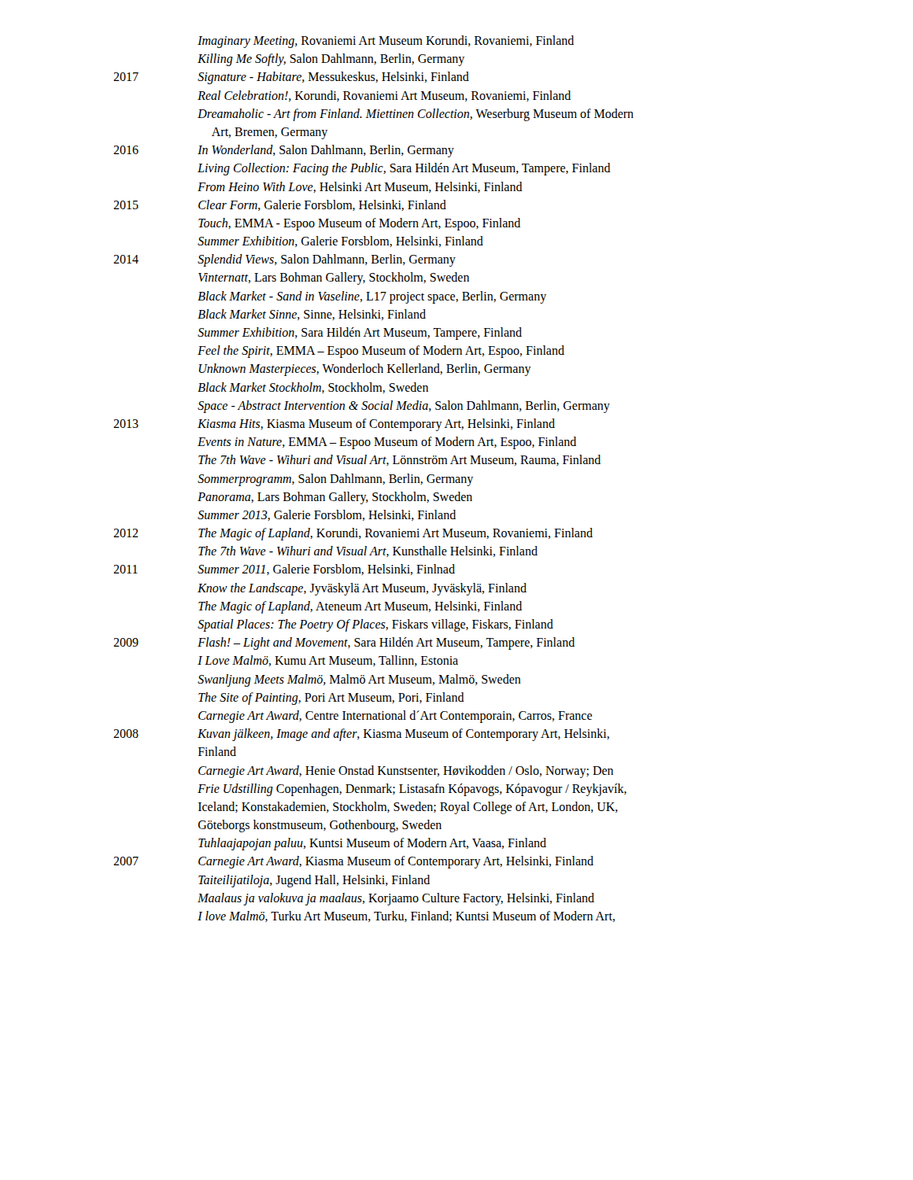| | Imaginary Meeting, Rovaniemi Art Museum Korundi, Rovaniemi, Finland Killing Me Softly, Salon Dahlmann, Berlin, Germany |
| 2017 | Signature - Habitare, Messukeskus, Helsinki, Finland Real Celebration!, Korundi, Rovaniemi Art Museum, Rovaniemi, Finland Dreamaholic - Art from Finland. Miettinen Collection, Weserburg Museum of Modern Art, Bremen, Germany |
| 2016 | In Wonderland , Salon Dahlmann, Berlin, Germany Living Collection: Facing the Public, Sara Hildén Art Museum, Tampere, Finland From Heino With Love , Helsinki Art Museum, Helsinki, Finland |
| 2015 | Clear Form , Galerie Forsblom, Helsinki, Finland Touch , EMMA - Espoo Museum of Modern Art, Espoo, Finland Summer Exhibition , Galerie Forsblom, Helsinki, Finland |
| 2014 | Splendid Views , Salon Dahlmann, Berlin, Germany Vinternatt , Lars Bohman Gallery, Stockholm, Sweden Black Market - Sand in Vaseline , L17 project space, Berlin, Germany Black Market Sinne , Sinne, Helsinki, Finland Summer Exhibition , Sara Hildén Art Museum, Tampere, Finland Feel the Spirit , EMMA – Espoo Museum of Modern Art, Espoo, Finland Unknown Masterpieces , Wonderloch Kellerland, Berlin, Germany Black Market Stockholm , Stockholm, Sweden Space - Abstract Intervention & Social Media , Salon Dahlmann, Berlin, Germany |
| 2013 | Kiasma Hits , Kiasma Museum of Contemporary Art, Helsinki, Finland Events in Nature , EMMA – Espoo Museum of Modern Art, Espoo, Finland The 7th Wave - Wihuri and Visual Art , Lönnström Art Museum, Rauma, Finland Sommerprogramm , Salon Dahlmann, Berlin, Germany Panorama , Lars Bohman Gallery, Stockholm, Sweden Summer 2013 , Galerie Forsblom, Helsinki, Finland |
| 2012 | The Magic of Lapland , Korundi, Rovaniemi Art Museum, Rovaniemi, Finland The 7th Wave - Wihuri and Visual Art , Kunsthalle Helsinki, Finland |
| 2011 | Summer 2011 , Galerie Forsblom, Helsinki, Finlnad Know the Landscape , Jyväskylä Art Museum, Jyväskylä, Finland The Magic of Lapland , Ateneum Art Museum, Helsinki, Finland Spatial Places: The Poetry Of Places , Fiskars village, Fiskars, Finland |
| 2009 | Flash! – Light and Movement , Sara Hildén Art Museum, Tampere, Finland I Love Malmö , Kumu Art Museum, Tallinn, Estonia Swanljung Meets Malmö, Malmö Art Museum, Malmö, Sweden The Site of Painting , Pori Art Museum, Pori, Finland Carnegie Art Award , Centre International d´Art Contemporain, Carros, France |
| 2008 | Kuvan jälkeen, Image and after , Kiasma Museum of Contemporary Art, Helsinki, Finland Carnegie Art Award , Henie Onstad Kunstsenter, Høvikodden / Oslo, Norway; Den Frie Udstilling Copenhagen, Denmark; Listasafn Kópavogs, Kópavogur / Reykjavík, Iceland; Konstakademien, Stockholm, Sweden; Royal College of Art, London, UK, Göteborgs konstmuseum, Gothenbourg, Sweden Tuhlaajapojan paluu , Kuntsi Museum of Modern Art, Vaasa, Finland |
| 2007 | Carnegie Art Award , Kiasma Museum of Contemporary Art, Helsinki, Finland Taiteilijatiloja , Jugend Hall, Helsinki, Finland Maalaus ja valokuva ja maalaus , Korjaamo Culture Factory, Helsinki, Finland I love Malmö , Turku Art Museum, Turku, Finland; Kuntsi Museum of Modern Art, |